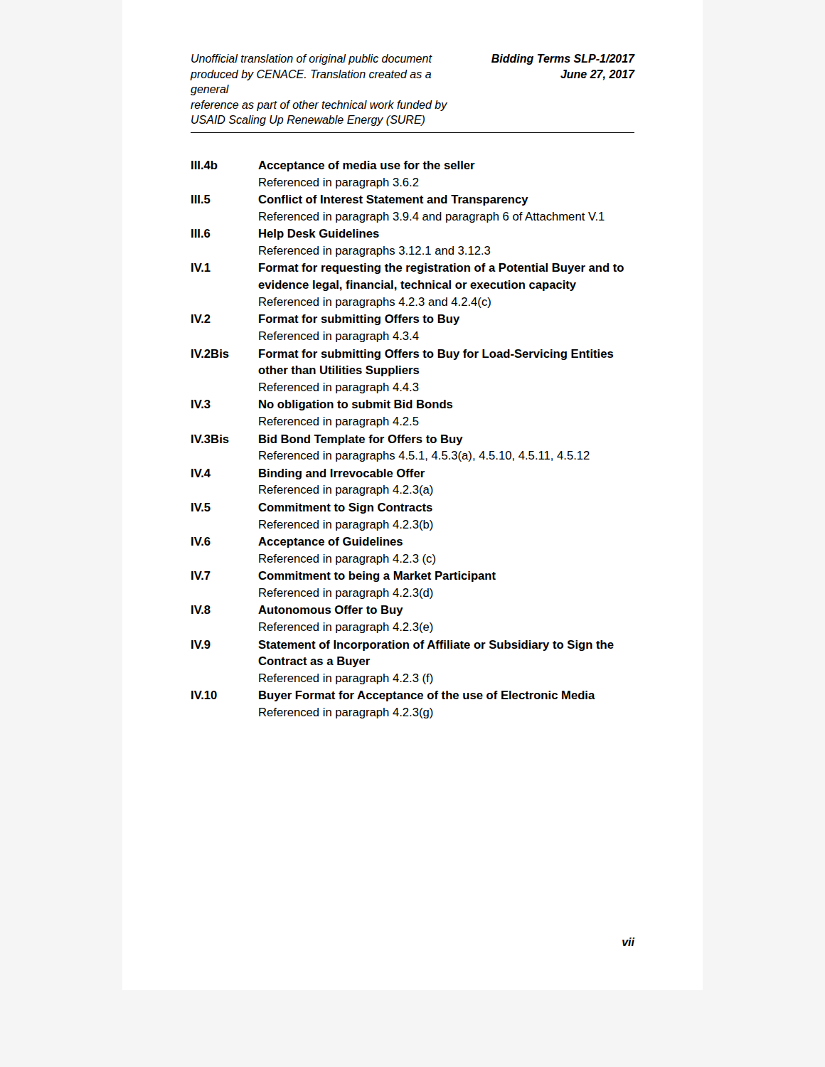Unofficial translation of original public document
produced by CENACE. Translation created as a general
reference as part of other technical work funded by
USAID Scaling Up Renewable Energy (SURE)
Bidding Terms SLP-1/2017
June 27, 2017
III.4b
Acceptance of media use for the seller Referenced in paragraph 3.6.2
III.5
Conflict of Interest Statement and Transparency Referenced in paragraph 3.9.4 and paragraph 6 of Attachment V.1
III.6
Help Desk Guidelines Referenced in paragraphs 3.12.1 and 3.12.3
IV.1
Format for requesting the registration of a Potential Buyer and to evidence legal, financial, technical or execution capacity Referenced in paragraphs 4.2.3 and 4.2.4(c)
IV.2
Format for submitting Offers to Buy Referenced in paragraph 4.3.4
IV.2Bis
Format for submitting Offers to Buy for Load-Servicing Entities other than Utilities Suppliers Referenced in paragraph 4.4.3
IV.3
No obligation to submit Bid Bonds Referenced in paragraph 4.2.5
IV.3Bis
Bid Bond Template for Offers to Buy Referenced in paragraphs 4.5.1, 4.5.3(a), 4.5.10, 4.5.11, 4.5.12
IV.4
Binding and Irrevocable Offer Referenced in paragraph 4.2.3(a)
IV.5
Commitment to Sign Contracts Referenced in paragraph 4.2.3(b)
IV.6
Acceptance of Guidelines Referenced in paragraph 4.2.3 (c)
IV.7
Commitment to being a Market Participant Referenced in paragraph 4.2.3(d)
IV.8
Autonomous Offer to Buy Referenced in paragraph 4.2.3(e)
IV.9
Statement of Incorporation of Affiliate or Subsidiary to Sign the Contract as a Buyer Referenced in paragraph 4.2.3 (f)
IV.10
Buyer Format for Acceptance of the use of Electronic Media Referenced in paragraph 4.2.3(g)
vii